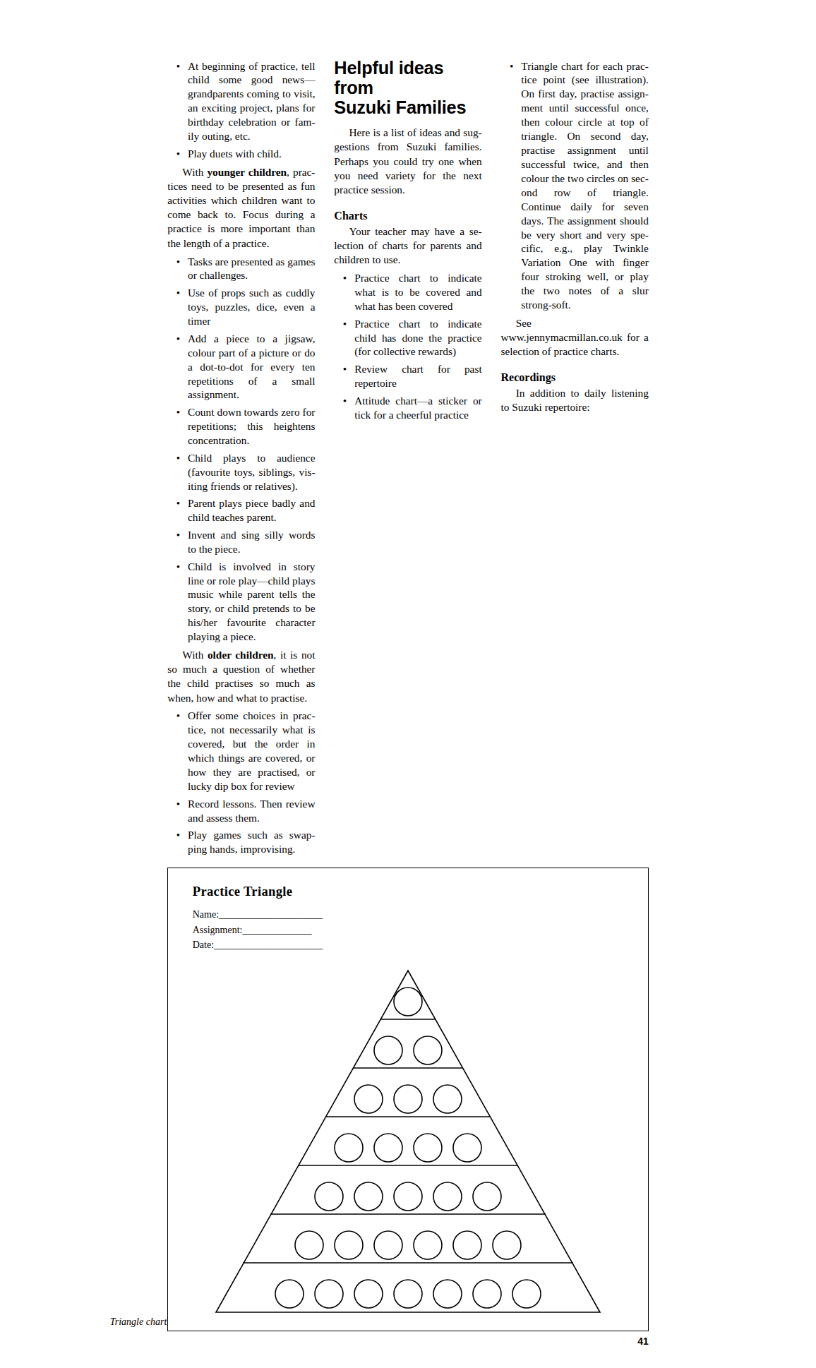At beginning of practice, tell child some good news—grandparents coming to visit, an exciting project, plans for birthday celebration or family outing, etc.
Play duets with child.
With younger children, practices need to be presented as fun activities which children want to come back to. Focus during a practice is more important than the length of a practice.
Tasks are presented as games or challenges.
Use of props such as cuddly toys, puzzles, dice, even a timer
Add a piece to a jigsaw, colour part of a picture or do a dot-to-dot for every ten repetitions of a small assignment.
Count down towards zero for repetitions; this heightens concentration.
Child plays to audience (favourite toys, siblings, visiting friends or relatives).
Parent plays piece badly and child teaches parent.
Invent and sing silly words to the piece.
Child is involved in story line or role play—child plays music while parent tells the story, or child pretends to be his/her favourite character playing a piece.
With older children, it is not so much a question of whether the child practises so much as when, how and what to practise.
Offer some choices in practice, not necessarily what is covered, but the order in which things are covered, or how they are practised, or lucky dip box for review
Record lessons. Then review and assess them.
Play games such as swapping hands, improvising.
Helpful ideas from
Suzuki Families
Here is a list of ideas and suggestions from Suzuki families. Perhaps you could try one when you need variety for the next practice session.
Charts
Your teacher may have a selection of charts for parents and children to use.
Practice chart to indicate what is to be covered and what has been covered
Practice chart to indicate child has done the practice (for collective rewards)
Review chart for past repertoire
Attitude chart—a sticker or tick for a cheerful practice
Triangle chart for each practice point (see illustration). On first day, practise assignment until successful once, then colour circle at top of triangle. On second day, practise assignment until successful twice, and then colour the two circles on second row of triangle. Continue daily for seven days. The assignment should be very short and very specific, e.g., play Twinkle Variation One with finger four stroking well, or play the two notes of a slur strong-soft.
See www.jennymacmillan.co.uk for a selection of practice charts.
Recordings
In addition to daily listening to Suzuki repertoire:
Practice Triangle
Name:_____________________
Assignment:______________
Date:______________________
Triangle chart
41